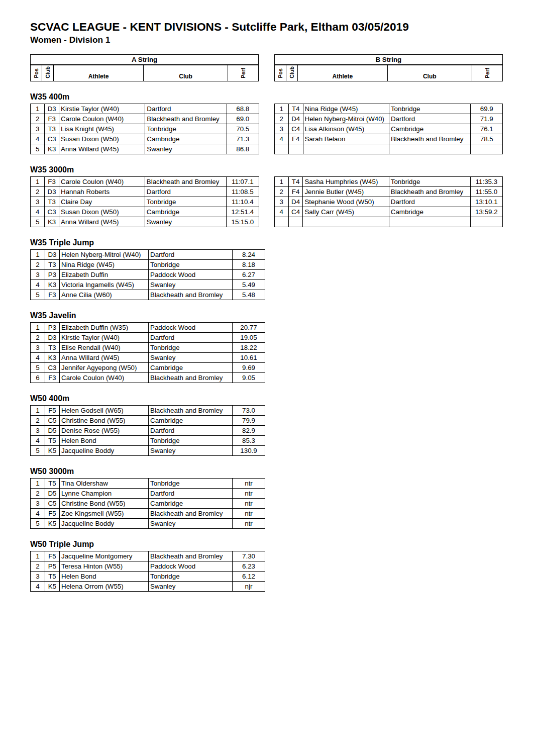SCVAC LEAGUE - KENT DIVISIONS - Sutcliffe Park, Eltham 03/05/2019
Women - Division 1
| A String | | B String |
| Pos | Club | Athlete | Club | Perf | | Pos | Club | Athlete | Club | Perf |
W35 400m
| 1 | D3 | Kirstie Taylor (W40) | Dartford | 68.8 |
| 2 | F3 | Carole Coulon (W40) | Blackheath and Bromley | 69.0 |
| 3 | T3 | Lisa Knight (W45) | Tonbridge | 70.5 |
| 4 | C3 | Susan Dixon (W50) | Cambridge | 71.3 |
| 5 | K3 | Anna Willard (W45) | Swanley | 86.8 |
| 1 | T4 | Nina Ridge (W45) | Tonbridge | 69.9 |
| 2 | D4 | Helen Nyberg-Mitroi (W40) | Dartford | 71.9 |
| 3 | C4 | Lisa Atkinson (W45) | Cambridge | 76.1 |
| 4 | F4 | Sarah Belaon | Blackheath and Bromley | 78.5 |
W35 3000m
| 1 | F3 | Carole Coulon (W40) | Blackheath and Bromley | 11:07.1 |
| 2 | D3 | Hannah Roberts | Dartford | 11:08.5 |
| 3 | T3 | Claire Day | Tonbridge | 11:10.4 |
| 4 | C3 | Susan Dixon (W50) | Cambridge | 12:51.4 |
| 5 | K3 | Anna Willard (W45) | Swanley | 15:15.0 |
| 1 | T4 | Sasha Humphries (W45) | Tonbridge | 11:35.3 |
| 2 | F4 | Jennie Butler (W45) | Blackheath and Bromley | 11:55.0 |
| 3 | D4 | Stephanie Wood (W50) | Dartford | 13:10.1 |
| 4 | C4 | Sally Carr (W45) | Cambridge | 13:59.2 |
W35 Triple Jump
| 1 | D3 | Helen Nyberg-Mitroi (W40) | Dartford | 8.24 |
| 2 | T3 | Nina Ridge (W45) | Tonbridge | 8.18 |
| 3 | P3 | Elizabeth Duffin | Paddock Wood | 6.27 |
| 4 | K3 | Victoria Ingamells (W45) | Swanley | 5.49 |
| 5 | F3 | Anne Cilia (W60) | Blackheath and Bromley | 5.48 |
W35 Javelin
| 1 | P3 | Elizabeth Duffin (W35) | Paddock Wood | 20.77 |
| 2 | D3 | Kirstie Taylor (W40) | Dartford | 19.05 |
| 3 | T3 | Elise Rendall (W40) | Tonbridge | 18.22 |
| 4 | K3 | Anna Willard (W45) | Swanley | 10.61 |
| 5 | C3 | Jennifer Agyepong (W50) | Cambridge | 9.69 |
| 6 | F3 | Carole Coulon (W40) | Blackheath and Bromley | 9.05 |
W50 400m
| 1 | F5 | Helen Godsell (W65) | Blackheath and Bromley | 73.0 |
| 2 | C5 | Christine Bond (W55) | Cambridge | 79.9 |
| 3 | D5 | Denise Rose (W55) | Dartford | 82.9 |
| 4 | T5 | Helen Bond | Tonbridge | 85.3 |
| 5 | K5 | Jacqueline Boddy | Swanley | 130.9 |
W50 3000m
| 1 | T5 | Tina Oldershaw | Tonbridge | ntr |
| 2 | D5 | Lynne Champion | Dartford | ntr |
| 3 | C5 | Christine Bond (W55) | Cambridge | ntr |
| 4 | F5 | Zoe Kingsmell (W55) | Blackheath and Bromley | ntr |
| 5 | K5 | Jacqueline Boddy | Swanley | ntr |
W50 Triple Jump
| 1 | F5 | Jacqueline Montgomery | Blackheath and Bromley | 7.30 |
| 2 | P5 | Teresa Hinton (W55) | Paddock Wood | 6.23 |
| 3 | T5 | Helen Bond | Tonbridge | 6.12 |
| 4 | K5 | Helena Orrom (W55) | Swanley | njr |